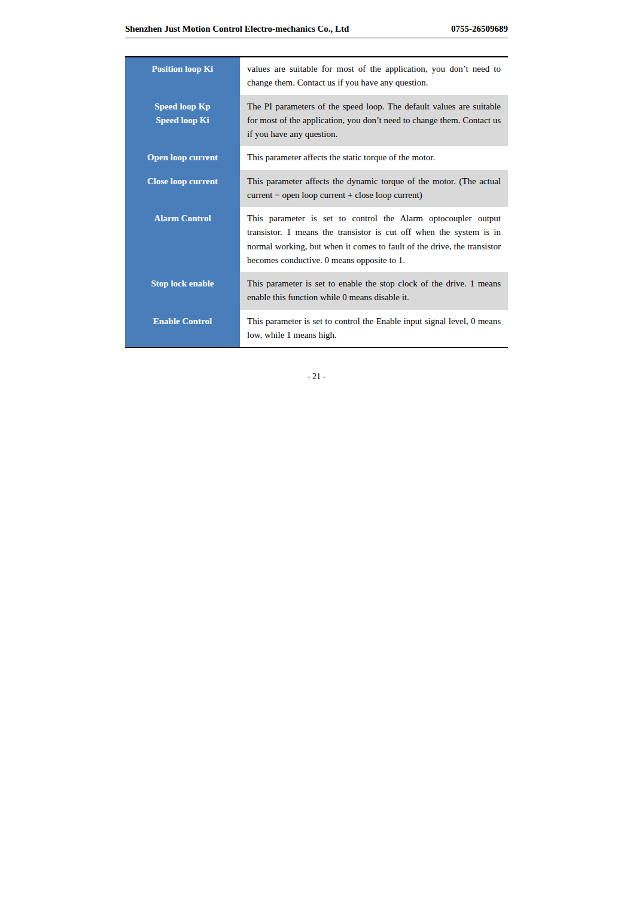Shenzhen Just Motion Control Electro-mechanics Co., Ltd 0755-26509689
| Position loop Ki | values are suitable for most of the application, you don’t need to change them. Contact us if you have any question. |
| Speed loop Kp Speed loop Ki | The PI parameters of the speed loop. The default values are suitable for most of the application, you don’t need to change them. Contact us if you have any question. |
| Open loop current | This parameter affects the static torque of the motor. |
| Close loop current | This parameter affects the dynamic torque of the motor. (The actual current = open loop current + close loop current) |
| Alarm Control | This parameter is set to control the Alarm optocoupler output transistor. 1 means the transistor is cut off when the system is in normal working, but when it comes to fault of the drive, the transistor becomes conductive. 0 means opposite to 1. |
| Stop lock enable | This parameter is set to enable the stop clock of the drive. 1 means enable this function while 0 means disable it. |
| Enable Control | This parameter is set to control the Enable input signal level, 0 means low, while 1 means high. |
- 21 -